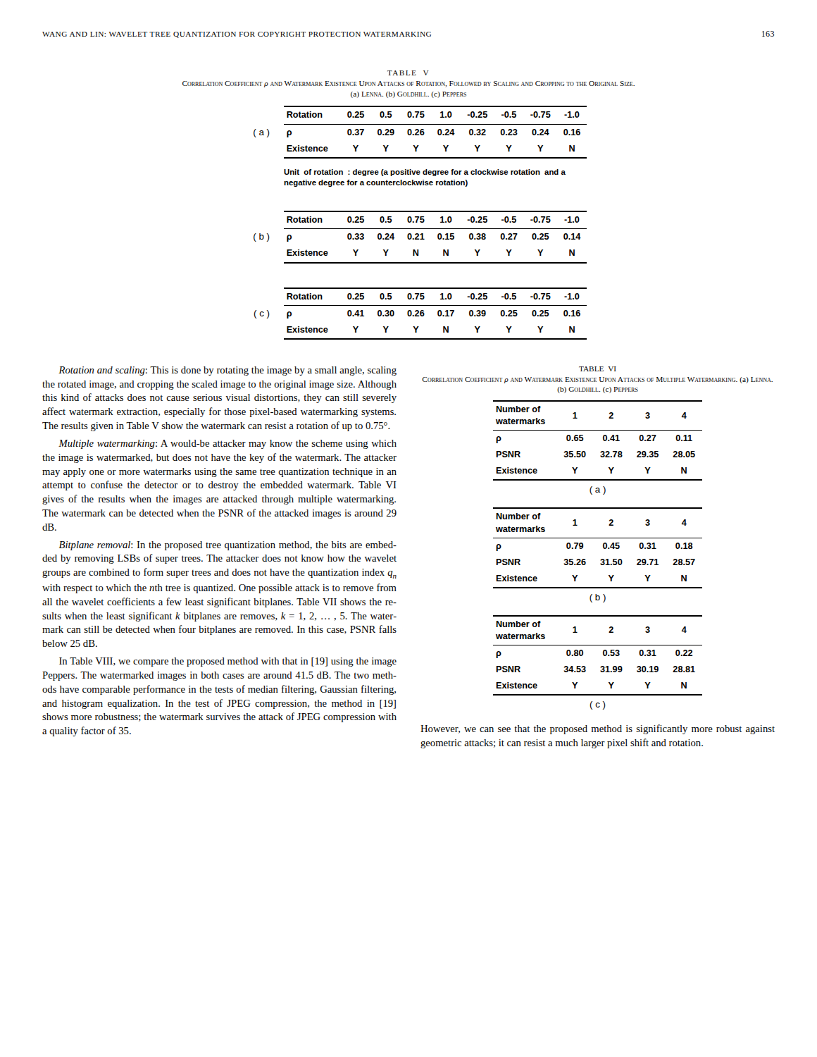Wang and Lin: Wavelet Tree Quantization for Copyright Protection Watermarking
163
TABLE V
Correlation Coefficient ρ and Watermark Existence Upon Attacks of Rotation, Followed by Scaling and Cropping to the Original Size.
(a) Lenna. (b) Goldhill. (c) Peppers
( a )
| Rotation | 0.25 | 0.5 | 0.75 | 1.0 | -0.25 | -0.5 | -0.75 | -1.0 |
| ρ | 0.37 | 0.29 | 0.26 | 0.24 | 0.32 | 0.23 | 0.24 | 0.16 |
| Existence | Y | Y | Y | Y | Y | Y | Y | N |
Unit of rotation : degree (a positive degree for a clockwise rotation and a negative degree for a counterclockwise rotation)
( b )
| Rotation | 0.25 | 0.5 | 0.75 | 1.0 | -0.25 | -0.5 | -0.75 | -1.0 |
| ρ | 0.33 | 0.24 | 0.21 | 0.15 | 0.38 | 0.27 | 0.25 | 0.14 |
| Existence | Y | Y | N | N | Y | Y | Y | N |
( c )
| Rotation | 0.25 | 0.5 | 0.75 | 1.0 | -0.25 | -0.5 | -0.75 | -1.0 |
| ρ | 0.41 | 0.30 | 0.26 | 0.17 | 0.39 | 0.25 | 0.25 | 0.16 |
| Existence | Y | Y | Y | N | Y | Y | Y | N |
Rotation and scaling: This is done by rotating the image by a small angle, scaling the rotated image, and cropping the scaled image to the original image size. Although this kind of attacks does not cause serious visual distortions, they can still severely affect watermark extraction, especially for those pixel-based watermarking systems. The results given in Table V show the watermark can resist a rotation of up to 0.75°.
Multiple watermarking: A would-be attacker may know the scheme using which the image is watermarked, but does not have the key of the watermark. The attacker may apply one or more watermarks using the same tree quantization technique in an attempt to confuse the detector or to destroy the embedded watermark. Table VI gives of the results when the images are attacked through multiple watermarking. The watermark can be detected when the PSNR of the attacked images is around 29 dB.
Bitplane removal: In the proposed tree quantization method, the bits are embedded by removing LSBs of super trees. The attacker does not know how the wavelet groups are combined to form super trees and does not have the quantization index qn with respect to which the nth tree is quantized. One possible attack is to remove from all the wavelet coefficients a few least significant bitplanes. Table VII shows the results when the least significant k bitplanes are removes, k = 1, 2, … , 5. The watermark can still be detected when four bitplanes are removed. In this case, PSNR falls below 25 dB.
In Table VIII, we compare the proposed method with that in [19] using the image Peppers. The watermarked images in both cases are around 41.5 dB. The two methods have comparable performance in the tests of median filtering, Gaussian filtering, and histogram equalization. In the test of JPEG compression, the method in [19] shows more robustness; the watermark survives the attack of JPEG compression with a quality factor of 35.
TABLE VI
Correlation Coefficient ρ and Watermark Existence Upon Attacks of Multiple Watermarking. (a) Lenna. (b) Goldhill. (c) Peppers
| Number of watermarks | 1 | 2 | 3 | 4 |
| ρ | 0.65 | 0.41 | 0.27 | 0.11 |
| PSNR | 35.50 | 32.78 | 29.35 | 28.05 |
| Existence | Y | Y | Y | N |
( a )
| Number of watermarks | 1 | 2 | 3 | 4 |
| ρ | 0.79 | 0.45 | 0.31 | 0.18 |
| PSNR | 35.26 | 31.50 | 29.71 | 28.57 |
| Existence | Y | Y | Y | N |
( b )
| Number of watermarks | 1 | 2 | 3 | 4 |
| ρ | 0.80 | 0.53 | 0.31 | 0.22 |
| PSNR | 34.53 | 31.99 | 30.19 | 28.81 |
| Existence | Y | Y | Y | N |
( c )
However, we can see that the proposed method is significantly more robust against geometric attacks; it can resist a much larger pixel shift and rotation.